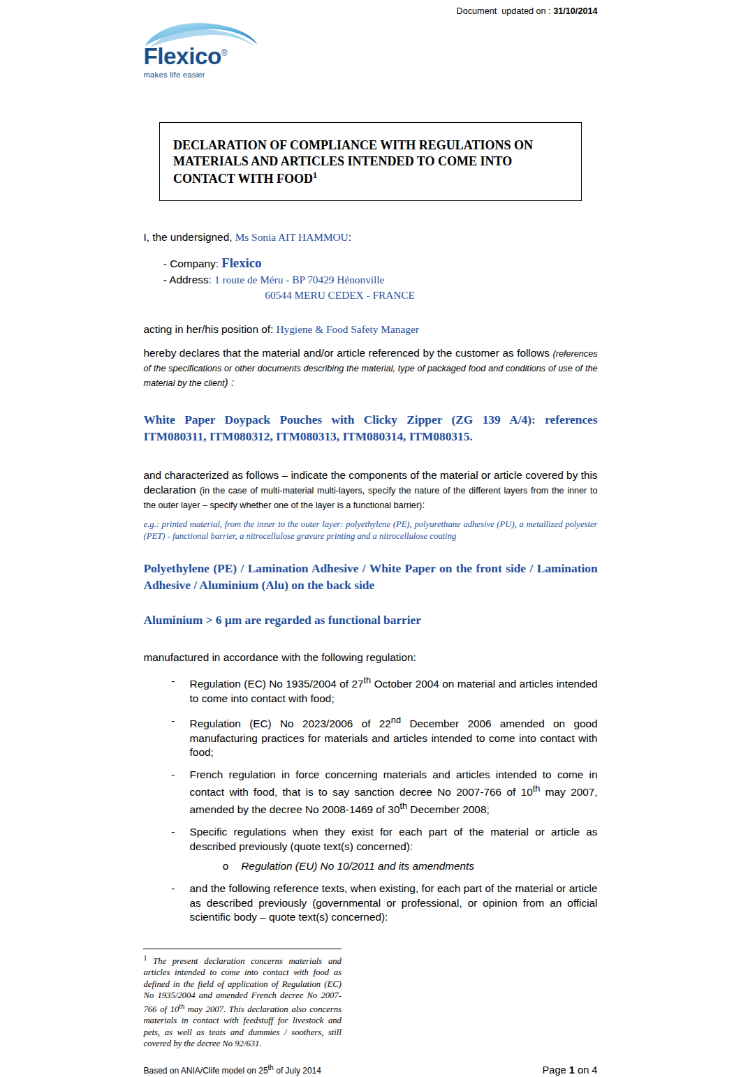Document updated on : 31/10/2014
Flexico®
makes life easier
DECLARATION OF COMPLIANCE WITH REGULATIONS ON MATERIALS AND ARTICLES INTENDED TO COME INTO CONTACT WITH FOOD1
I, the undersigned, Ms Sonia AIT HAMMOU:
- Company: Flexico
- Address: 1 route de Méru - BP 70429 Hénonville
60544 MERU CEDEX - FRANCE
acting in her/his position of: Hygiene & Food Safety Manager
hereby declares that the material and/or article referenced by the customer as follows (references of the specifications or other documents describing the material, type of packaged food and conditions of use of the material by the client) :
White Paper Doypack Pouches with Clicky Zipper (ZG 139 A/4): references ITM080311, ITM080312, ITM080313, ITM080314, ITM080315.
and characterized as follows – indicate the components of the material or article covered by this declaration (in the case of multi-material multi-layers, specify the nature of the different layers from the inner to the outer layer – specify whether one of the layer is a functional barrier):
e.g.: printed material, from the inner to the outer layer: polyethylene (PE), polyurethane adhesive (PU), a metallized polyester (PET) - functional barrier, a nitrocellulose gravure printing and a nitrocellulose coating
Polyethylene (PE) / Lamination Adhesive / White Paper on the front side / Lamination Adhesive / Aluminium (Alu) on the back side
Aluminium > 6 µm are regarded as functional barrier
manufactured in accordance with the following regulation:
Regulation (EC) No 1935/2004 of 27th October 2004 on material and articles intended to come into contact with food;
Regulation (EC) No 2023/2006 of 22nd December 2006 amended on good manufacturing practices for materials and articles intended to come into contact with food;
French regulation in force concerning materials and articles intended to come in contact with food, that is to say sanction decree No 2007-766 of 10th may 2007, amended by the decree No 2008-1469 of 30th December 2008;
Specific regulations when they exist for each part of the material or article as described previously (quote text(s) concerned):
Regulation (EU) No 10/2011 and its amendments
and the following reference texts, when existing, for each part of the material or article as described previously (governmental or professional, or opinion from an official scientific body – quote text(s) concerned):
1 The present declaration concerns materials and articles intended to come into contact with food as defined in the field of application of Regulation (EC) No 1935/2004 and amended French decree No 2007-766 of 10th may 2007. This declaration also concerns materials in contact with feedstuff for livestock and pets, as well as teats and dummies / soothers, still covered by the decree No 92/631.
Based on ANIA/Clife model on 25th of July 2014
Page 1 on 4